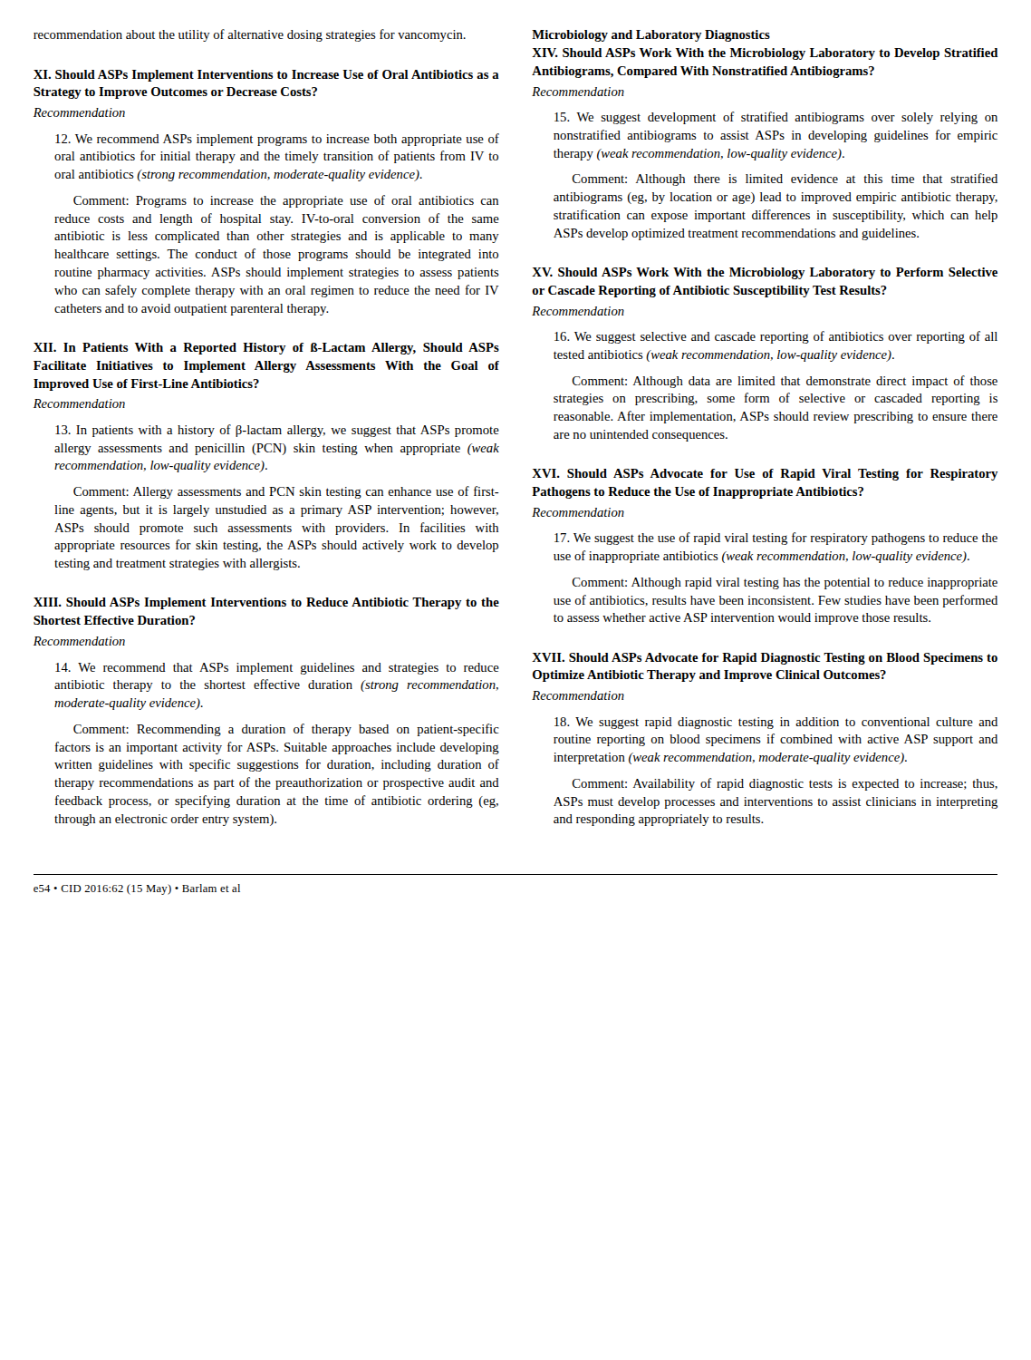recommendation about the utility of alternative dosing strategies for vancomycin.
XI. Should ASPs Implement Interventions to Increase Use of Oral Antibiotics as a Strategy to Improve Outcomes or Decrease Costs?
Recommendation
12. We recommend ASPs implement programs to increase both appropriate use of oral antibiotics for initial therapy and the timely transition of patients from IV to oral antibiotics (strong recommendation, moderate-quality evidence).
Comment: Programs to increase the appropriate use of oral antibiotics can reduce costs and length of hospital stay. IV-to-oral conversion of the same antibiotic is less complicated than other strategies and is applicable to many healthcare settings. The conduct of those programs should be integrated into routine pharmacy activities. ASPs should implement strategies to assess patients who can safely complete therapy with an oral regimen to reduce the need for IV catheters and to avoid outpatient parenteral therapy.
XII. In Patients With a Reported History of ß-Lactam Allergy, Should ASPs Facilitate Initiatives to Implement Allergy Assessments With the Goal of Improved Use of First-Line Antibiotics?
Recommendation
13. In patients with a history of β-lactam allergy, we suggest that ASPs promote allergy assessments and penicillin (PCN) skin testing when appropriate (weak recommendation, low-quality evidence).
Comment: Allergy assessments and PCN skin testing can enhance use of first-line agents, but it is largely unstudied as a primary ASP intervention; however, ASPs should promote such assessments with providers. In facilities with appropriate resources for skin testing, the ASPs should actively work to develop testing and treatment strategies with allergists.
XIII. Should ASPs Implement Interventions to Reduce Antibiotic Therapy to the Shortest Effective Duration?
Recommendation
14. We recommend that ASPs implement guidelines and strategies to reduce antibiotic therapy to the shortest effective duration (strong recommendation, moderate-quality evidence).
Comment: Recommending a duration of therapy based on patient-specific factors is an important activity for ASPs. Suitable approaches include developing written guidelines with specific suggestions for duration, including duration of therapy recommendations as part of the preauthorization or prospective audit and feedback process, or specifying duration at the time of antibiotic ordering (eg, through an electronic order entry system).
Microbiology and Laboratory Diagnostics
XIV. Should ASPs Work With the Microbiology Laboratory to Develop Stratified Antibiograms, Compared With Nonstratified Antibiograms?
Recommendation
15. We suggest development of stratified antibiograms over solely relying on nonstratified antibiograms to assist ASPs in developing guidelines for empiric therapy (weak recommendation, low-quality evidence).
Comment: Although there is limited evidence at this time that stratified antibiograms (eg, by location or age) lead to improved empiric antibiotic therapy, stratification can expose important differences in susceptibility, which can help ASPs develop optimized treatment recommendations and guidelines.
XV. Should ASPs Work With the Microbiology Laboratory to Perform Selective or Cascade Reporting of Antibiotic Susceptibility Test Results?
Recommendation
16. We suggest selective and cascade reporting of antibiotics over reporting of all tested antibiotics (weak recommendation, low-quality evidence).
Comment: Although data are limited that demonstrate direct impact of those strategies on prescribing, some form of selective or cascaded reporting is reasonable. After implementation, ASPs should review prescribing to ensure there are no unintended consequences.
XVI. Should ASPs Advocate for Use of Rapid Viral Testing for Respiratory Pathogens to Reduce the Use of Inappropriate Antibiotics?
Recommendation
17. We suggest the use of rapid viral testing for respiratory pathogens to reduce the use of inappropriate antibiotics (weak recommendation, low-quality evidence).
Comment: Although rapid viral testing has the potential to reduce inappropriate use of antibiotics, results have been inconsistent. Few studies have been performed to assess whether active ASP intervention would improve those results.
XVII. Should ASPs Advocate for Rapid Diagnostic Testing on Blood Specimens to Optimize Antibiotic Therapy and Improve Clinical Outcomes?
Recommendation
18. We suggest rapid diagnostic testing in addition to conventional culture and routine reporting on blood specimens if combined with active ASP support and interpretation (weak recommendation, moderate-quality evidence).
Comment: Availability of rapid diagnostic tests is expected to increase; thus, ASPs must develop processes and interventions to assist clinicians in interpreting and responding appropriately to results.
e54 • CID 2016:62 (15 May) • Barlam et al